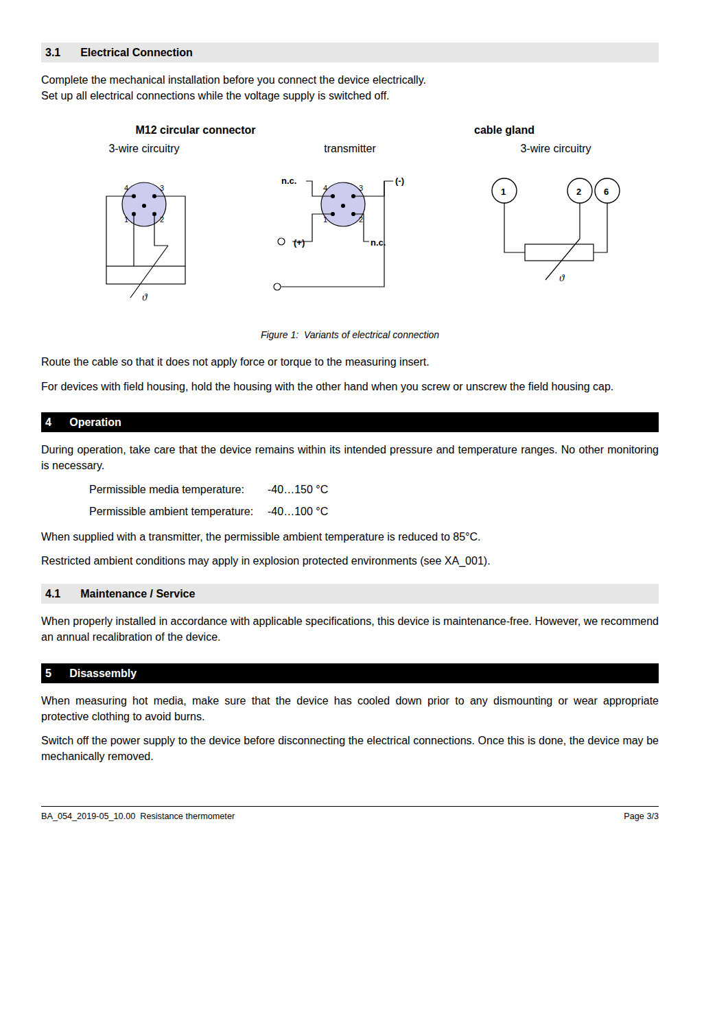3.1 Electrical Connection
Complete the mechanical installation before you connect the device electrically.
Set up all electrical connections while the voltage supply is switched off.
M12 circular connector
cable gland
3-wire circuitry
transmitter
3-wire circuitry
4 3 1 2 ϑ
4 3 1 2 n.c. (-) (+) n.c.
1 2 6 ϑ
Figure 1: Variants of electrical connection
Route the cable so that it does not apply force or torque to the measuring insert.
For devices with field housing, hold the housing with the other hand when you screw or unscrew the field housing cap.
4 Operation
During operation, take care that the device remains within its intended pressure and temperature ranges. No other monitoring is necessary.
Permissible media temperature:
-40…150 °C
Permissible ambient temperature:
-40…100 °C
When supplied with a transmitter, the permissible ambient temperature is reduced to 85°C.
Restricted ambient conditions may apply in explosion protected environments (see XA_001).
4.1 Maintenance / Service
When properly installed in accordance with applicable specifications, this device is maintenance-free. However, we recommend an annual recalibration of the device.
5 Disassembly
When measuring hot media, make sure that the device has cooled down prior to any dismounting or wear appropriate protective clothing to avoid burns.
Switch off the power supply to the device before disconnecting the electrical connections. Once this is done, the device may be mechanically removed.
BA_054_2019-05_10.00 Resistance thermometer
Page 3/3